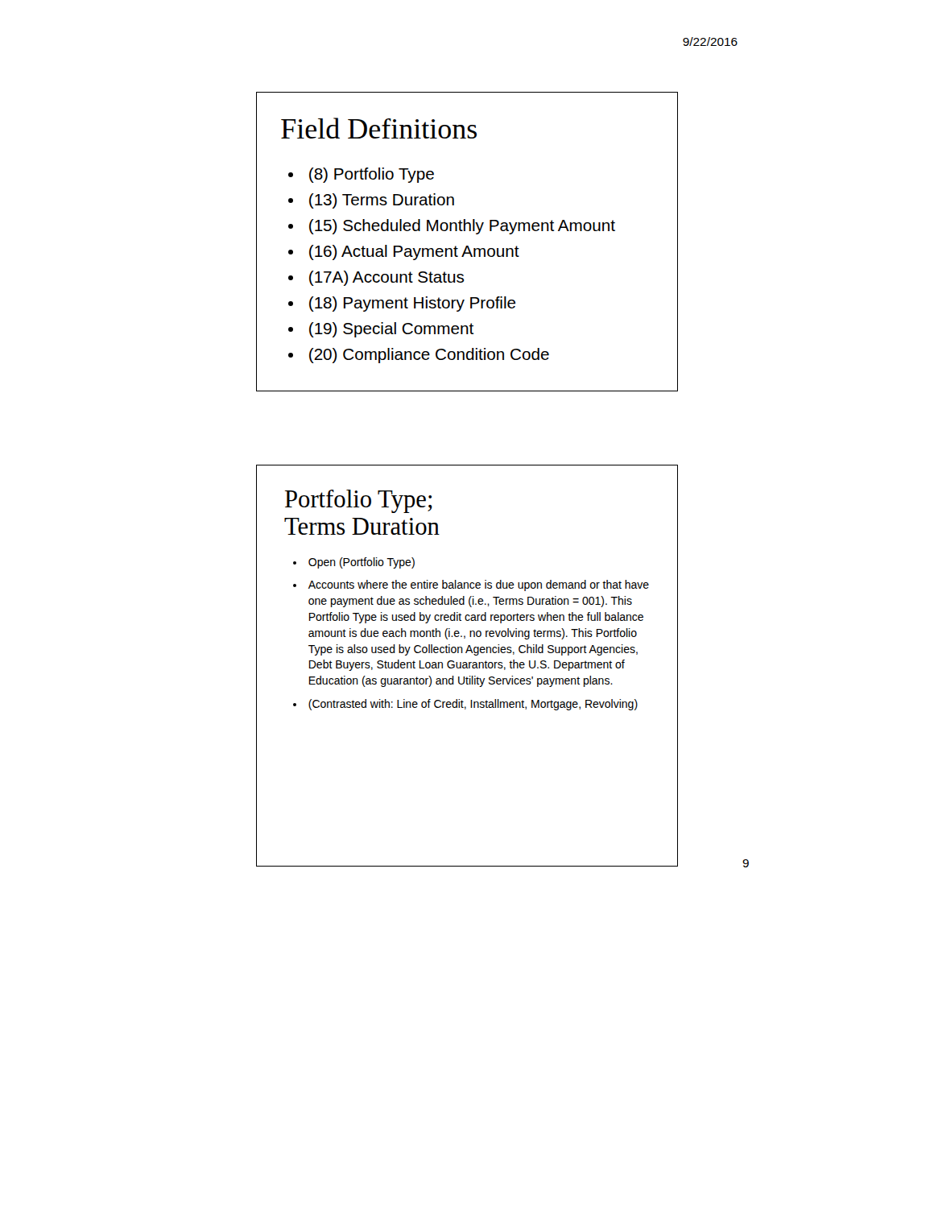9/22/2016
Field Definitions
(8) Portfolio Type
(13) Terms Duration
(15) Scheduled Monthly Payment Amount
(16) Actual Payment Amount
(17A) Account Status
(18) Payment History Profile
(19) Special Comment
(20) Compliance Condition Code
Portfolio Type;
Terms Duration
Open (Portfolio Type)
Accounts where the entire balance is due upon demand or that have one payment due as scheduled (i.e., Terms Duration = 001). This Portfolio Type is used by credit card reporters when the full balance amount is due each month (i.e., no revolving terms). This Portfolio Type is also used by Collection Agencies, Child Support Agencies, Debt Buyers, Student Loan Guarantors, the U.S. Department of Education (as guarantor) and Utility Services' payment plans.
(Contrasted with: Line of Credit, Installment, Mortgage, Revolving)
9